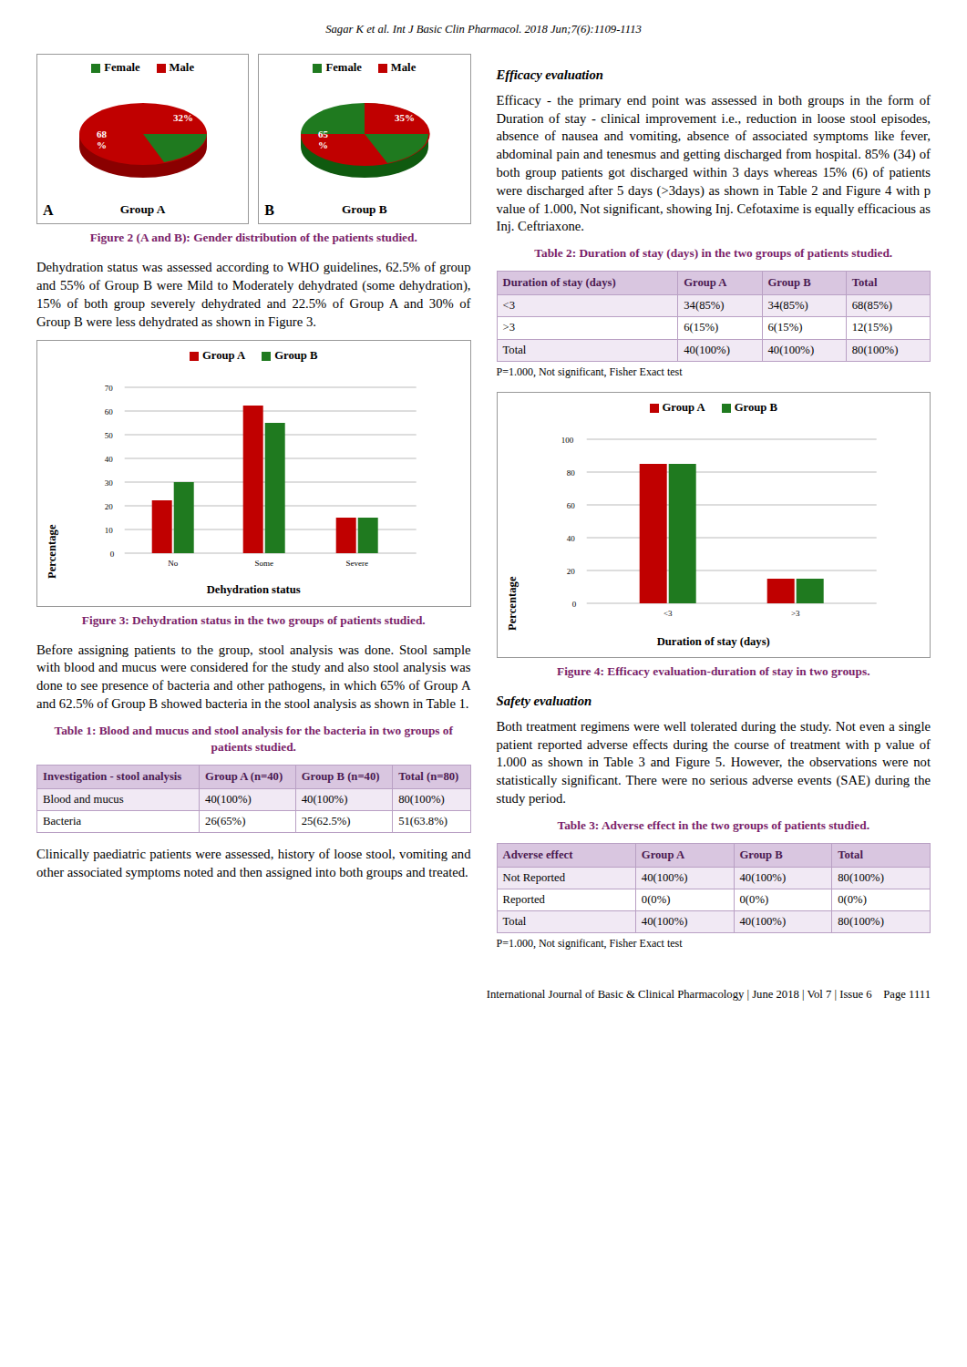Sagar K et al. Int J Basic Clin Pharmacol. 2018 Jun;7(6):1109-1113
Female Male
32% 68 %
A
Group A
Female Male
35% 65 %
B
Group B
Figure 2 (A and B): Gender distribution of the patients studied.
Dehydration status was assessed according to WHO guidelines, 62.5% of group and 55% of Group B were Mild to Moderately dehydrated (some dehydration), 15% of both group severely dehydrated and 22.5% of Group A and 30% of Group B were less dehydrated as shown in Figure 3.
Group A Group B
Percentage
70 60 50 40 30 20 10 0 No Some Severe
Dehydration status
Figure 3: Dehydration status in the two groups of patients studied.
Before assigning patients to the group, stool analysis was done. Stool sample with blood and mucus were considered for the study and also stool analysis was done to see presence of bacteria and other pathogens, in which 65% of Group A and 62.5% of Group B showed bacteria in the stool analysis as shown in Table 1.
Table 1: Blood and mucus and stool analysis for the bacteria in two groups of patients studied.
| Investigation - stool analysis | Group A (n=40) | Group B (n=40) | Total (n=80) |
| --- | --- | --- | --- |
| Blood and mucus | 40(100%) | 40(100%) | 80(100%) |
| Bacteria | 26(65%) | 25(62.5%) | 51(63.8%) |
Clinically paediatric patients were assessed, history of loose stool, vomiting and other associated symptoms noted and then assigned into both groups and treated.
Efficacy evaluation
Efficacy - the primary end point was assessed in both groups in the form of Duration of stay - clinical improvement i.e., reduction in loose stool episodes, absence of nausea and vomiting, absence of associated symptoms like fever, abdominal pain and tenesmus and getting discharged from hospital. 85% (34) of both group patients got discharged within 3 days whereas 15% (6) of patients were discharged after 5 days (>3days) as shown in Table 2 and Figure 4 with p value of 1.000, Not significant, showing Inj. Cefotaxime is equally efficacious as Inj. Ceftriaxone.
Table 2: Duration of stay (days) in the two groups of patients studied.
| Duration of stay (days) | Group A | Group B | Total |
| --- | --- | --- | --- |
| <3 | 34(85%) | 34(85%) | 68(85%) |
| >3 | 6(15%) | 6(15%) | 12(15%) |
| Total | 40(100%) | 40(100%) | 80(100%) |
P=1.000, Not significant, Fisher Exact test
Group A Group B
Percentage
100 80 60 40 20 0 <3 >3
Duration of stay (days)
Figure 4: Efficacy evaluation-duration of stay in two groups.
Safety evaluation
Both treatment regimens were well tolerated during the study. Not even a single patient reported adverse effects during the course of treatment with p value of 1.000 as shown in Table 3 and Figure 5. However, the observations were not statistically significant. There were no serious adverse events (SAE) during the study period.
Table 3: Adverse effect in the two groups of patients studied.
| Adverse effect | Group A | Group B | Total |
| --- | --- | --- | --- |
| Not Reported | 40(100%) | 40(100%) | 80(100%) |
| Reported | 0(0%) | 0(0%) | 0(0%) |
| Total | 40(100%) | 40(100%) | 80(100%) |
P=1.000, Not significant, Fisher Exact test
International Journal of Basic & Clinical Pharmacology | June 2018 | Vol 7 | Issue 6 Page 1111